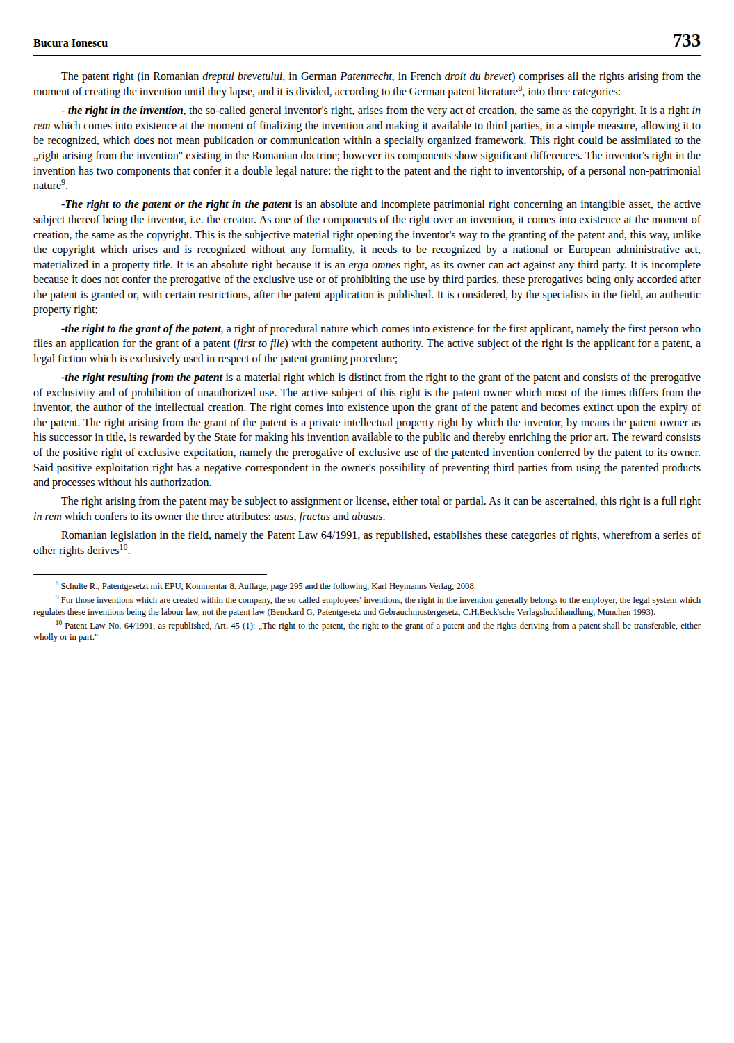Bucura Ionescu 733
The patent right (in Romanian dreptul brevetului, in German Patentrecht, in French droit du brevet) comprises all the rights arising from the moment of creating the invention until they lapse, and it is divided, according to the German patent literature8, into three categories:
- the right in the invention, the so-called general inventor's right, arises from the very act of creation, the same as the copyright. It is a right in rem which comes into existence at the moment of finalizing the invention and making it available to third parties, in a simple measure, allowing it to be recognized, which does not mean publication or communication within a specially organized framework. This right could be assimilated to the „right arising from the invention" existing in the Romanian doctrine; however its components show significant differences. The inventor's right in the invention has two components that confer it a double legal nature: the right to the patent and the right to inventorship, of a personal non-patrimonial nature9.
-The right to the patent or the right in the patent is an absolute and incomplete patrimonial right concerning an intangible asset, the active subject thereof being the inventor, i.e. the creator. As one of the components of the right over an invention, it comes into existence at the moment of creation, the same as the copyright. This is the subjective material right opening the inventor's way to the granting of the patent and, this way, unlike the copyright which arises and is recognized without any formality, it needs to be recognized by a national or European administrative act, materialized in a property title. It is an absolute right because it is an erga omnes right, as its owner can act against any third party. It is incomplete because it does not confer the prerogative of the exclusive use or of prohibiting the use by third parties, these prerogatives being only accorded after the patent is granted or, with certain restrictions, after the patent application is published. It is considered, by the specialists in the field, an authentic property right;
-the right to the grant of the patent, a right of procedural nature which comes into existence for the first applicant, namely the first person who files an application for the grant of a patent (first to file) with the competent authority. The active subject of the right is the applicant for a patent, a legal fiction which is exclusively used in respect of the patent granting procedure;
-the right resulting from the patent is a material right which is distinct from the right to the grant of the patent and consists of the prerogative of exclusivity and of prohibition of unauthorized use. The active subject of this right is the patent owner which most of the times differs from the inventor, the author of the intellectual creation. The right comes into existence upon the grant of the patent and becomes extinct upon the expiry of the patent. The right arising from the grant of the patent is a private intellectual property right by which the inventor, by means the patent owner as his successor in title, is rewarded by the State for making his invention available to the public and thereby enriching the prior art. The reward consists of the positive right of exclusive expoitation, namely the prerogative of exclusive use of the patented invention conferred by the patent to its owner. Said positive exploitation right has a negative correspondent in the owner's possibility of preventing third parties from using the patented products and processes without his authorization.
The right arising from the patent may be subject to assignment or license, either total or partial. As it can be ascertained, this right is a full right in rem which confers to its owner the three attributes: usus, fructus and abusus.
Romanian legislation in the field, namely the Patent Law 64/1991, as republished, establishes these categories of rights, wherefrom a series of other rights derives10.
8 Schulte R., Patentgesetzt mit EPU, Kommentar 8. Auflage, page 295 and the following, Karl Heymanns Verlag, 2008.
9 For those inventions which are created within the company, the so-called employees' inventions, the right in the invention generally belongs to the employer, the legal system which regulates these inventions being the labour law, not the patent law (Benckard G, Patentgesetz und Gebrauchmustergesetz, C.H.Beck'sche Verlagsbuchhandlung, Munchen 1993).
10 Patent Law No. 64/1991, as republished, Art. 45 (1): „The right to the patent, the right to the grant of a patent and the rights deriving from a patent shall be transferable, either wholly or in part."